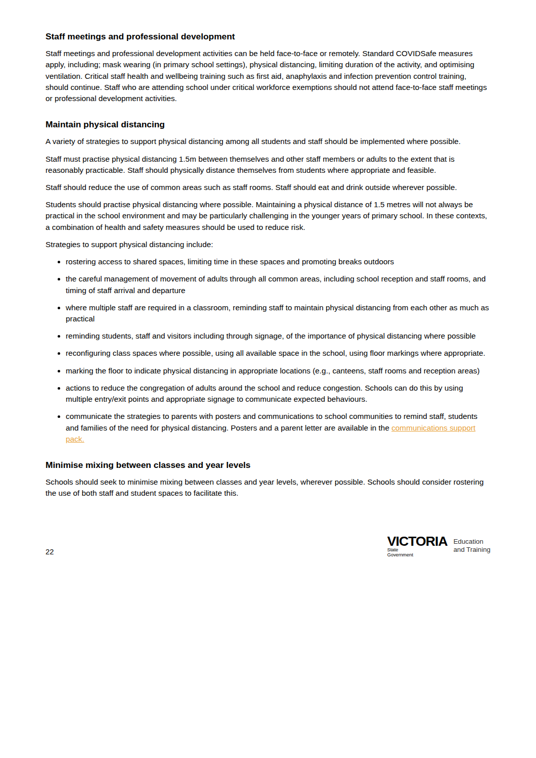Staff meetings and professional development
Staff meetings and professional development activities can be held face-to-face or remotely. Standard COVIDSafe measures apply, including; mask wearing (in primary school settings), physical distancing, limiting duration of the activity, and optimising ventilation. Critical staff health and wellbeing training such as first aid, anaphylaxis and infection prevention control training, should continue. Staff who are attending school under critical workforce exemptions should not attend face-to-face staff meetings or professional development activities.
Maintain physical distancing
A variety of strategies to support physical distancing among all students and staff should be implemented where possible.
Staff must practise physical distancing 1.5m between themselves and other staff members or adults to the extent that is reasonably practicable. Staff should physically distance themselves from students where appropriate and feasible.
Staff should reduce the use of common areas such as staff rooms. Staff should eat and drink outside wherever possible.
Students should practise physical distancing where possible. Maintaining a physical distance of 1.5 metres will not always be practical in the school environment and may be particularly challenging in the younger years of primary school. In these contexts, a combination of health and safety measures should be used to reduce risk.
Strategies to support physical distancing include:
rostering access to shared spaces, limiting time in these spaces and promoting breaks outdoors
the careful management of movement of adults through all common areas, including school reception and staff rooms, and timing of staff arrival and departure
where multiple staff are required in a classroom, reminding staff to maintain physical distancing from each other as much as practical
reminding students, staff and visitors including through signage, of the importance of physical distancing where possible
reconfiguring class spaces where possible, using all available space in the school, using floor markings where appropriate.
marking the floor to indicate physical distancing in appropriate locations (e.g., canteens, staff rooms and reception areas)
actions to reduce the congregation of adults around the school and reduce congestion. Schools can do this by using multiple entry/exit points and appropriate signage to communicate expected behaviours.
communicate the strategies to parents with posters and communications to school communities to remind staff, students and families of the need for physical distancing. Posters and a parent letter are available in the communications support pack.
Minimise mixing between classes and year levels
Schools should seek to minimise mixing between classes and year levels, wherever possible. Schools should consider rostering the use of both staff and student spaces to facilitate this.
22
VICTORIAState
Government
Education
and Training